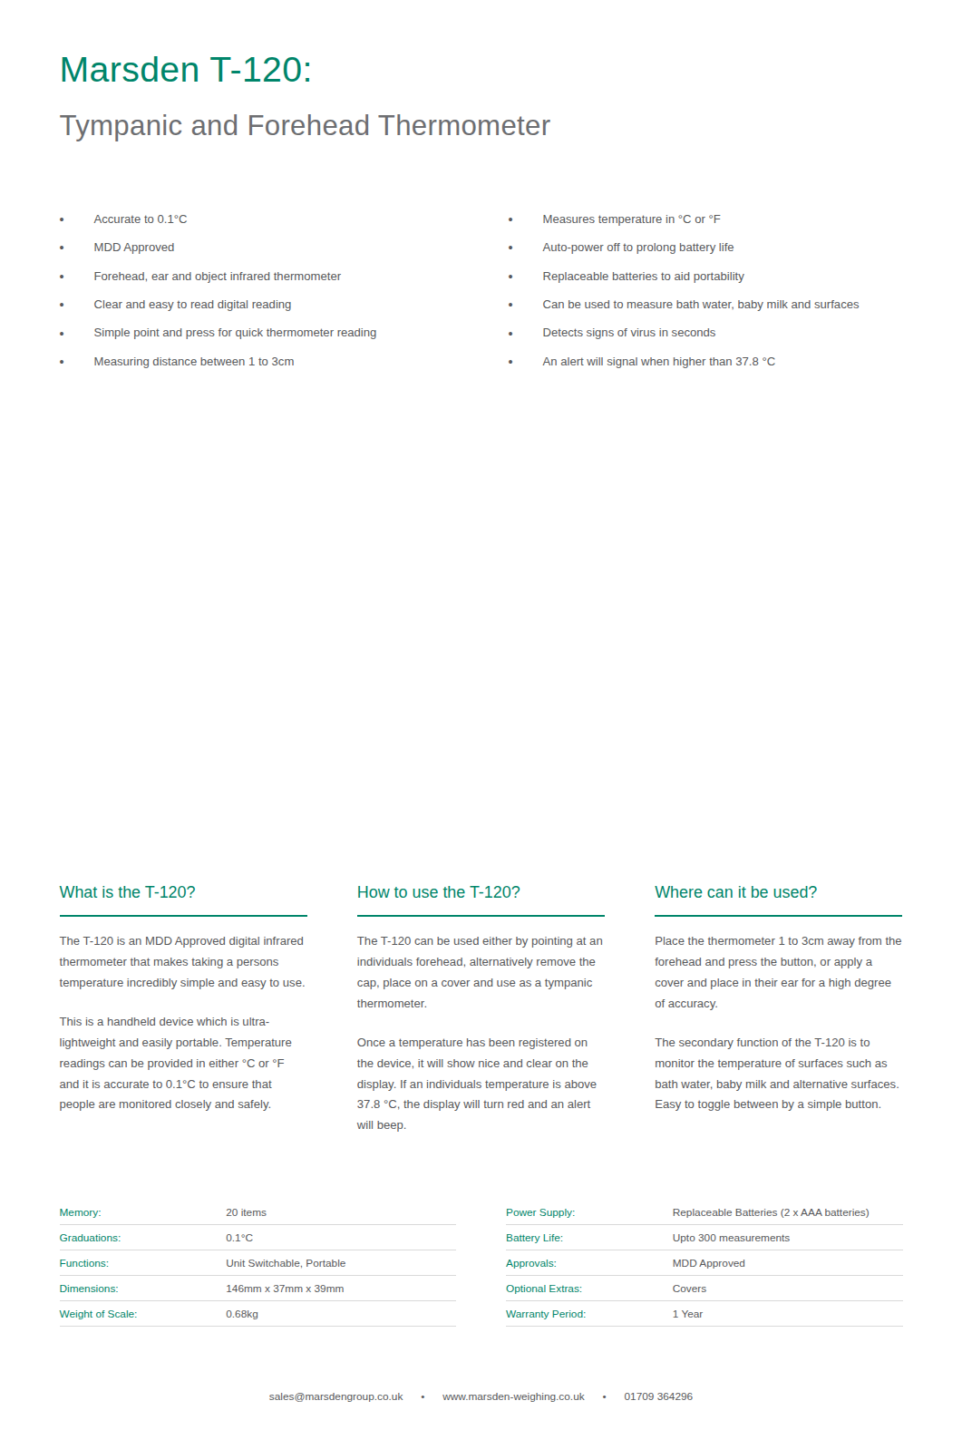Marsden T-120:
Tympanic and Forehead Thermometer
Accurate to 0.1°C
MDD Approved
Forehead, ear and object infrared thermometer
Clear and easy to read digital reading
Simple point and press for quick thermometer reading
Measuring distance between 1 to 3cm
Measures temperature in °C or °F
Auto-power off to prolong battery life
Replaceable batteries to aid portability
Can be used to measure bath water, baby milk and surfaces
Detects signs of virus in seconds
An alert will signal when higher than 37.8 °C
What is the T-120?
The T-120 is an MDD Approved digital infrared thermometer that makes taking a persons temperature incredibly simple and easy to use.
This is a handheld device which is ultra-lightweight and easily portable. Temperature readings can be provided in either °C or °F and it is accurate to 0.1°C to ensure that people are monitored closely and safely.
How to use the T-120?
The T-120 can be used either by pointing at an individuals forehead, alternatively remove the cap, place on a cover and use as a tympanic thermometer.
Once a temperature has been registered on the device, it will show nice and clear on the display. If an individuals temperature is above 37.8 °C, the display will turn red and an alert will beep.
Where can it be used?
Place the thermometer 1 to 3cm away from the forehead and press the button, or apply a cover and place in their ear for a high degree of accuracy.
The secondary function of the T-120 is to monitor the temperature of surfaces such as bath water, baby milk and alternative surfaces. Easy to toggle between by a simple button.
| Memory: | 20 items |
| Graduations: | 0.1°C |
| Functions: | Unit Switchable, Portable |
| Dimensions: | 146mm x 37mm x 39mm |
| Weight of Scale: | 0.68kg |
| Power Supply: | Replaceable Batteries (2 x AAA batteries) |
| Battery Life: | Upto 300 measurements |
| Approvals: | MDD Approved |
| Optional Extras: | Covers |
| Warranty Period: | 1 Year |
sales@marsdengroup.co.uk • www.marsden-weighing.co.uk • 01709 364296